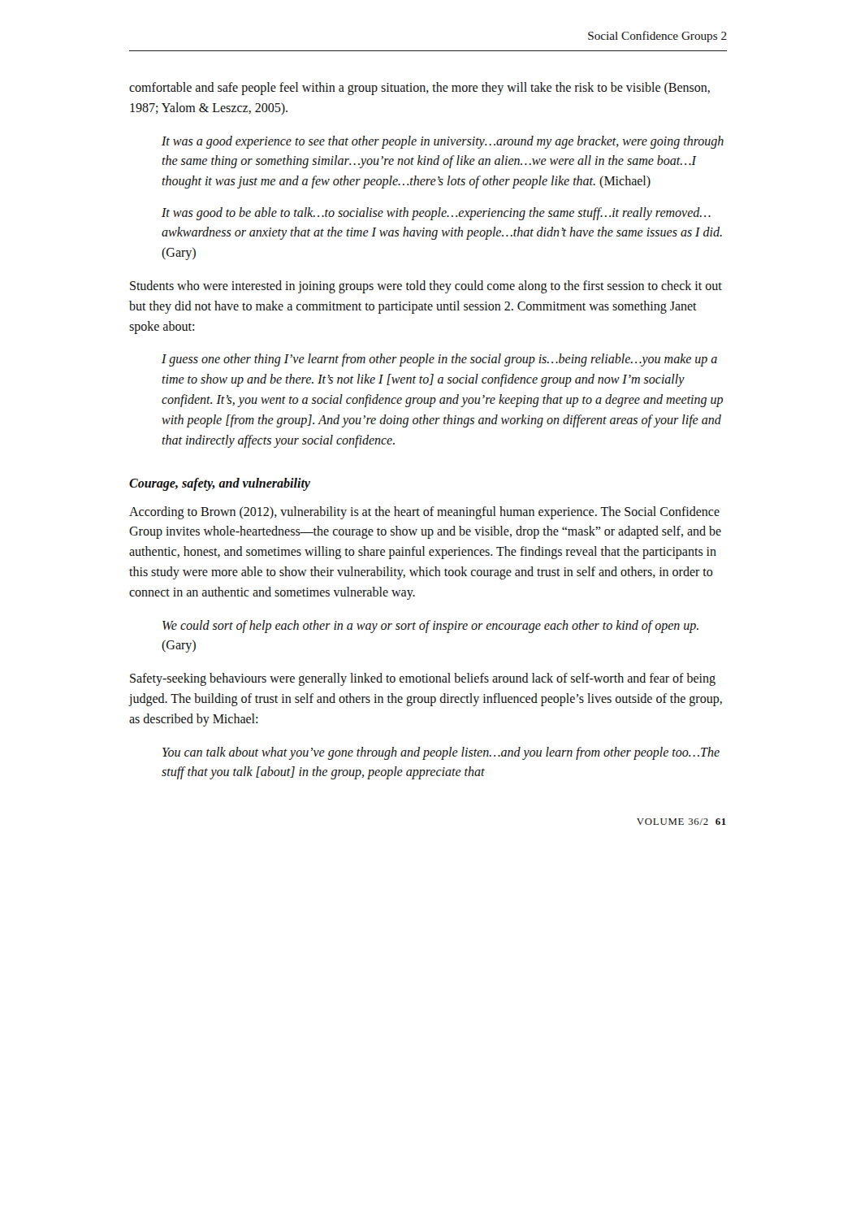Social Confidence Groups 2
comfortable and safe people feel within a group situation, the more they will take the risk to be visible (Benson, 1987; Yalom & Leszcz, 2005).
It was a good experience to see that other people in university…around my age bracket, were going through the same thing or something similar…you’re not kind of like an alien…we were all in the same boat…I thought it was just me and a few other people…there’s lots of other people like that. (Michael)
It was good to be able to talk…to socialise with people…experiencing the same stuff…it really removed…awkwardness or anxiety that at the time I was having with people…that didn’t have the same issues as I did. (Gary)
Students who were interested in joining groups were told they could come along to the first session to check it out but they did not have to make a commitment to participate until session 2. Commitment was something Janet spoke about:
I guess one other thing I’ve learnt from other people in the social group is…being reliable…you make up a time to show up and be there. It’s not like I [went to] a social confidence group and now I’m socially confident. It’s, you went to a social confidence group and you’re keeping that up to a degree and meeting up with people [from the group]. And you’re doing other things and working on different areas of your life and that indirectly affects your social confidence.
Courage, safety, and vulnerability
According to Brown (2012), vulnerability is at the heart of meaningful human experience. The Social Confidence Group invites whole-heartedness—the courage to show up and be visible, drop the “mask” or adapted self, and be authentic, honest, and sometimes willing to share painful experiences. The findings reveal that the participants in this study were more able to show their vulnerability, which took courage and trust in self and others, in order to connect in an authentic and sometimes vulnerable way.
We could sort of help each other in a way or sort of inspire or encourage each other to kind of open up. (Gary)
Safety-seeking behaviours were generally linked to emotional beliefs around lack of self-worth and fear of being judged. The building of trust in self and others in the group directly influenced people’s lives outside of the group, as described by Michael:
You can talk about what you’ve gone through and people listen…and you learn from other people too…The stuff that you talk [about] in the group, people appreciate that
Volume 36/261